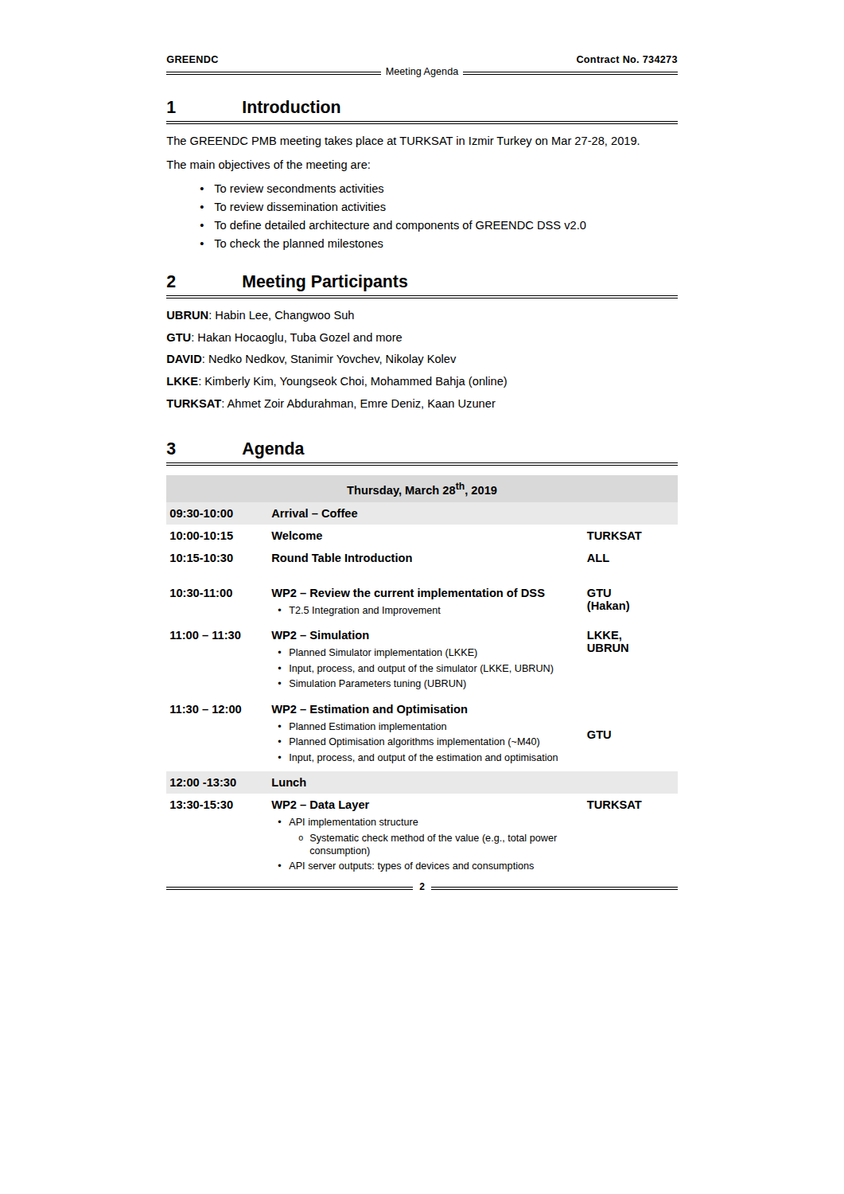GREENDC
Contract No. 734273
Meeting Agenda
1 Introduction
The GREENDC PMB meeting takes place at TURKSAT in Izmir Turkey on Mar 27-28, 2019.
The main objectives of the meeting are:
To review secondments activities
To review dissemination activities
To define detailed architecture and components of GREENDC DSS v2.0
To check the planned milestones
2 Meeting Participants
UBRUN: Habin Lee, Changwoo Suh
GTU: Hakan Hocaoglu, Tuba Gozel and more
DAVID: Nedko Nedkov, Stanimir Yovchev, Nikolay Kolev
LKKE: Kimberly Kim, Youngseok Choi, Mohammed Bahja (online)
TURKSAT: Ahmet Zoir Abdurahman, Emre Deniz, Kaan Uzuner
3 Agenda
| Thursday, March 28 th , 2019 |
| 09:30-10:00 | Arrival – Coffee | |
| 10:00-10:15 | Welcome | TURKSAT |
| 10:15-10:30 | Round Table Introduction | ALL |
| 10:30-11:00 | WP2 – Review the current implementation of DSS T2.5 Integration and Improvement | GTU (Hakan) |
| 11:00 – 11:30 | WP2 – Simulation Planned Simulator implementation (LKKE) Input, process, and output of the simulator (LKKE, UBRUN) Simulation Parameters tuning (UBRUN) | LKKE, UBRUN |
| 11:30 – 12:00 | WP2 – Estimation and Optimisation Planned Estimation implementation Planned Optimisation algorithms implementation (~M40) Input, process, and output of the estimation and optimisation | GTU |
| 12:00 -13:30 | Lunch | |
| 13:30-15:30 | WP2 – Data Layer API implementation structure Systematic check method of the value (e.g., total power consumption) API server outputs: types of devices and consumptions | TURKSAT |
2